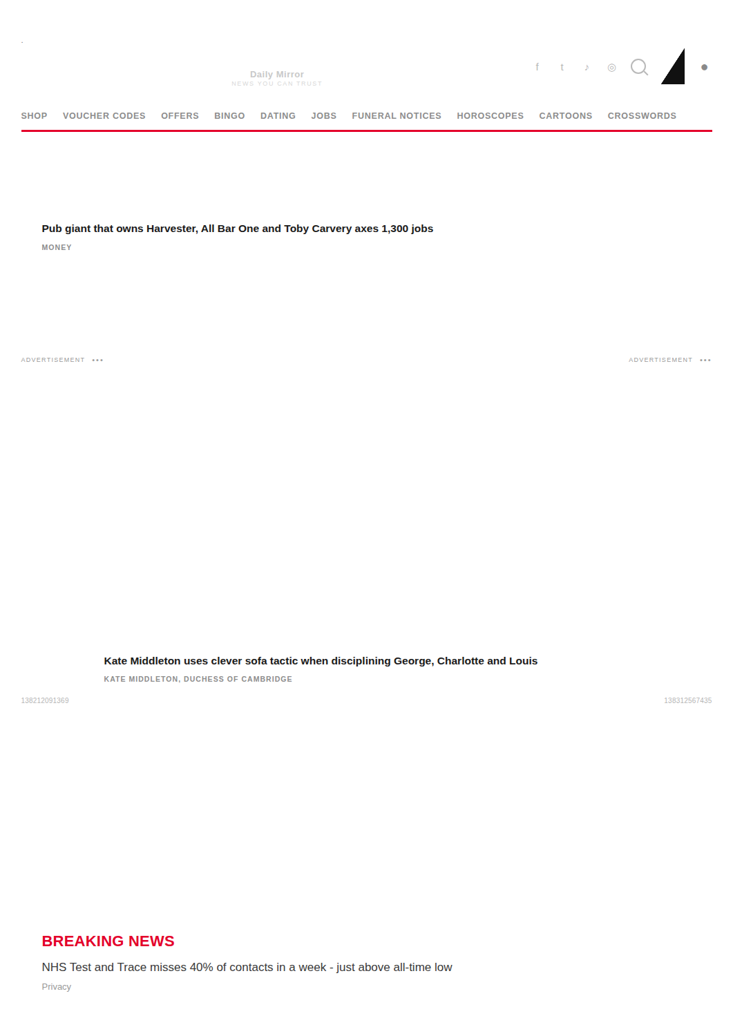.
Daily Mirror News you can trust
f t ♪ ◎
●
Shop
Voucher Codes
Offers
Bingo
Dating
Jobs
Funeral Notices
Horoscopes
Cartoons
Crosswords
Pub giant that owns Harvester, All Bar One and Toby Carvery axes 1,300 jobs
Money
Advertisement •••
Advertisement •••
Kate Middleton uses clever sofa tactic when disciplining George, Charlotte and Louis
Kate Middleton, Duchess of Cambridge
138212091369 138312567435
Breaking News
NHS Test and Trace misses 40% of contacts in a week - just above all-time low
Privacy